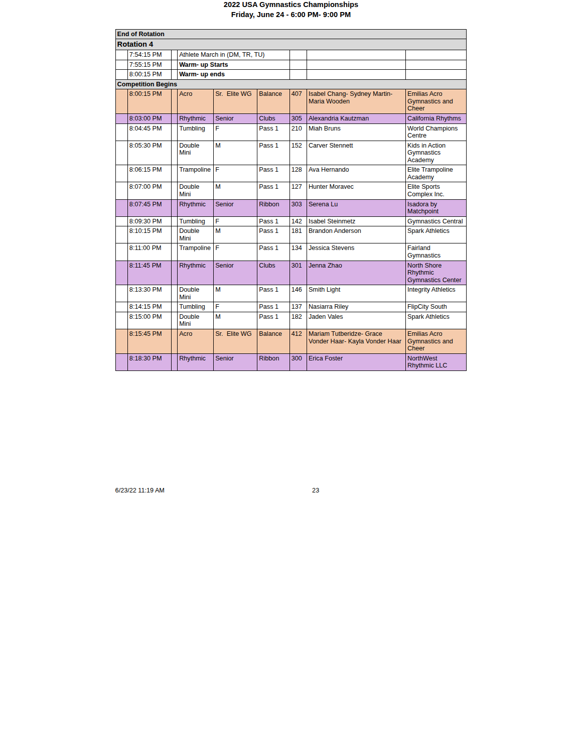2022 USA Gymnastics Championships Friday, June 24 - 6:00 PM- 9:00 PM
| End of Rotation |
| Rotation 4 |
| | 7:54:15 PM | | Athlete March in (DM, TR, TU) | | | |
| | 7:55:15 PM | | Warm- up Starts | | | |
| | 8:00:15 PM | | Warm- up ends | | | |
| Competition Begins |
| | 8:00:15 PM | | Acro | Sr. Elite WG | Balance | 407 | Isabel Chang- Sydney Martin- Maria Wooden | Emilias Acro Gymnastics and Cheer |
| | 8:03:00 PM | | Rhythmic | Senior | Clubs | 305 | Alexandria Kautzman | California Rhythms |
| | 8:04:45 PM | | Tumbling | F | Pass 1 | 210 | Miah Bruns | World Champions Centre |
| | 8:05:30 PM | | Double Mini | M | Pass 1 | 152 | Carver Stennett | Kids in Action Gymnastics Academy |
| | 8:06:15 PM | | Trampoline | F | Pass 1 | 128 | Ava Hernando | Elite Trampoline Academy |
| | 8:07:00 PM | | Double Mini | M | Pass 1 | 127 | Hunter Moravec | Elite Sports Complex Inc. |
| | 8:07:45 PM | | Rhythmic | Senior | Ribbon | 303 | Serena Lu | Isadora by Matchpoint |
| | 8:09:30 PM | | Tumbling | F | Pass 1 | 142 | Isabel Steinmetz | Gymnastics Central |
| | 8:10:15 PM | | Double Mini | M | Pass 1 | 181 | Brandon Anderson | Spark Athletics |
| | 8:11:00 PM | | Trampoline | F | Pass 1 | 134 | Jessica Stevens | Fairland Gymnastics |
| | 8:11:45 PM | | Rhythmic | Senior | Clubs | 301 | Jenna Zhao | North Shore Rhythmic Gymnastics Center |
| | 8:13:30 PM | | Double Mini | M | Pass 1 | 146 | Smith Light | Integrity Athletics |
| | 8:14:15 PM | | Tumbling | F | Pass 1 | 137 | Nasiarra Riley | FlipCity South |
| | 8:15:00 PM | | Double Mini | M | Pass 1 | 182 | Jaden Vales | Spark Athletics |
| | 8:15:45 PM | | Acro | Sr. Elite WG | Balance | 412 | Mariam Tutberidze- Grace Vonder Haar- Kayla Vonder Haar | Emilias Acro Gymnastics and Cheer |
| | 8:18:30 PM | | Rhythmic | Senior | Ribbon | 300 | Erica Foster | NorthWest Rhythmic LLC |
6/23/22 11:19 AM
23